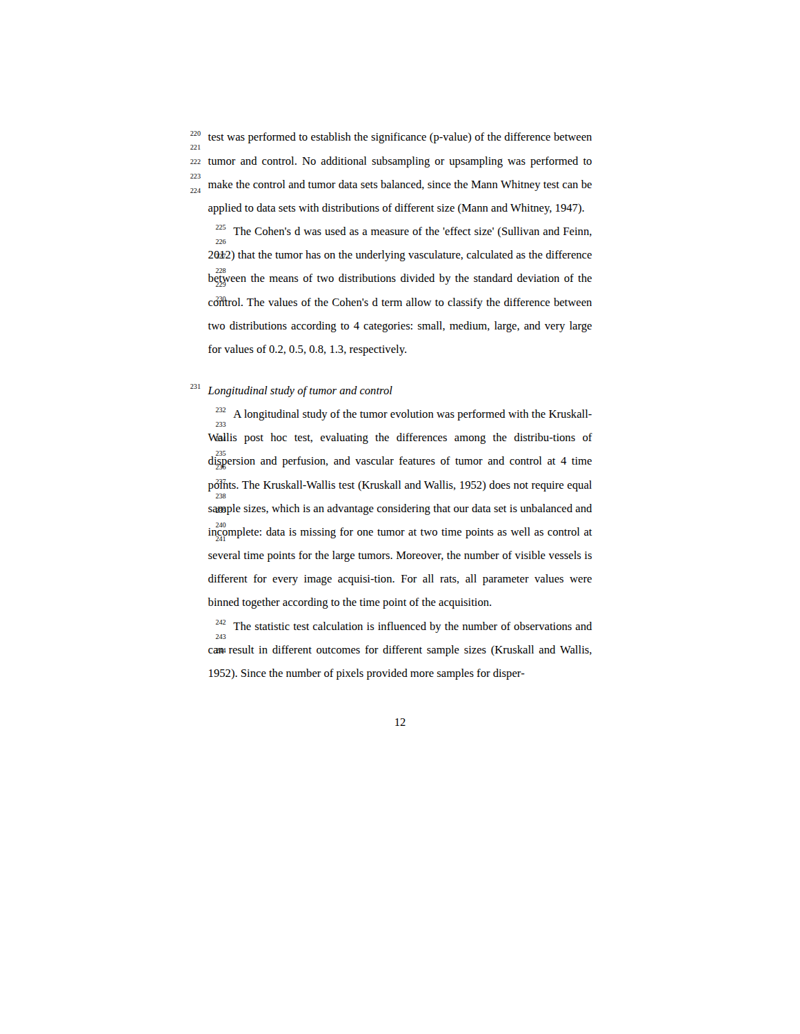220test was performed to establish the significance (p-value) of the difference 221between tumor and control. No additional subsampling or upsampling was 222performed to make the control and tumor data sets balanced, since the Mann 223 Whitney test can be applied to data sets with distributions of different size 224(Mann and Whitney, 1947).
225 The Cohen's d was used as a measure of the 'effect size' (Sullivan and 226 Feinn, 2012) that the tumor has on the underlying vasculature, calculated as 227the difference between the means of two distributions divided by the standard 228deviation of the control. The values of the Cohen's d term allow to classify 229the difference between two distributions according to 4 categories: small, 230medium, large, and very large for values of 0.2, 0.5, 0.8, 1.3, respectively.
231 Longitudinal study of tumor and control
232 A longitudinal study of the tumor evolution was performed with the 233 Kruskall-Wallis post hoc test, evaluating the differences among the distribu‑234tions of dispersion and perfusion, and vascular features of tumor and control 235at 4 time points. The Kruskall-Wallis test (Kruskall and Wallis, 1952) does 236not require equal sample sizes, which is an advantage considering that our 237data set is unbalanced and incomplete: data is missing for one tumor at two 238time points as well as control at several time points for the large tumors. 239 Moreover, the number of visible vessels is different for every image acquisi‑240tion. For all rats, all parameter values were binned together according to the 241time point of the acquisition.
242 The statistic test calculation is influenced by the number of observations 243and can result in different outcomes for different sample sizes (Kruskall and 244 Wallis, 1952). Since the number of pixels provided more samples for disper‑
12